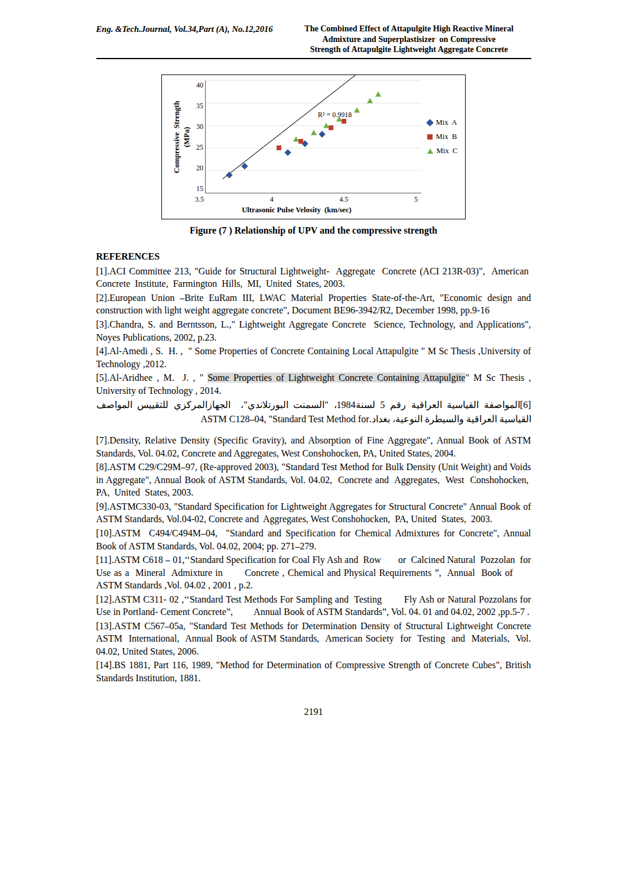Eng. &Tech.Journal, Vol.34,Part (A), No.12,2016
The Combined Effect of Attapulgite High Reactive Mineral
Admixture and Superplastisizer on Compressive
Strength of Attapulgite Lightweight Aggregate Concrete
Compressive Strength
(MPa)
40 35 30 25 20 15
R² = 0.9918
Mix A
Mix B
Mix C
3.5 4 4.5 5
Ultrasonic Pulse Velosity (km/sec)
Figure (7 ) Relationship of UPV and the compressive strength
REFERENCES
[1].ACI Committee 213, "Guide for Structural Lightweight- Aggregate Concrete (ACI 213R-03)", American Concrete Institute, Farmington Hills, MI, United States, 2003.
[2].European Union –Brite EuRam III, LWAC Material Properties State-of-the-Art, "Economic design and construction with light weight aggregate concrete", Document BE96-3942/R2, December 1998, pp.9-16
[3].Chandra, S. and Berntsson, L.," Lightweight Aggregate Concrete Science, Technology, and Applications", Noyes Publications, 2002, p.23.
[4].Al-Amedi , S. H. , " Some Properties of Concrete Containing Local Attapulgite " M Sc Thesis ,University of Technology ,2012.
[5].Al-Aridhee , M. J. , " Some Properties of Lightweight Concrete Containing Attapulgite" M Sc Thesis , University of Technology , 2014.
[6]المواصفة القياسية العراقية رقم 5 لسنة1984، "السمنت البورتلاندي"، الجهازالمركزي للتقييس المواصف القياسية العراقية والسيطرة النوعية، بغداد.ASTM C128–04, "Standard Test Method for
[7].Density, Relative Density (Specific Gravity), and Absorption of Fine Aggregate", Annual Book of ASTM Standards, Vol. 04.02, Concrete and Aggregates, West Conshohocken, PA, United States, 2004.
[8].ASTM C29/C29M–97, (Re-approved 2003), "Standard Test Method for Bulk Density (Unit Weight) and Voids in Aggregate", Annual Book of ASTM Standards, Vol. 04.02, Concrete and Aggregates, West Conshohocken, PA, United States, 2003.
[9].ASTMC330-03, "Standard Specification for Lightweight Aggregates for Structural Concrete" Annual Book of ASTM Standards, Vol.04-02, Concrete and Aggregates, West Conshohocken, PA, United States, 2003.
[10].ASTM C494/C494M–04, "Standard and Specification for Chemical Admixtures for Concrete", Annual Book of ASTM Standards, Vol. 04.02, 2004; pp. 271–279.
[11].ASTM C618 – 01,‘‘Standard Specification for Coal Fly Ash and Row or Calcined Natural Pozzolan for Use as a Mineral Admixture in Concrete , Chemical and Physical Requirements ”, Annual Book of ASTM Standards ,Vol. 04.02 , 2001 , p.2.
[12].ASTM C311- 02 ,‘‘Standard Test Methods For Sampling and Testing Fly Ash or Natural Pozzolans for Use in Portland- Cement Concrete”, Annual Book of ASTM Standards”, Vol. 04. 01 and 04.02, 2002 ,pp.5-7 .
[13].ASTM C567–05a, "Standard Test Methods for Determination Density of Structural Lightweight Concrete ASTM International, Annual Book of ASTM Standards, American Society for Testing and Materials, Vol. 04.02, United States, 2006.
[14].BS 1881, Part 116, 1989, "Method for Determination of Compressive Strength of Concrete Cubes", British Standards Institution, 1881.
2191